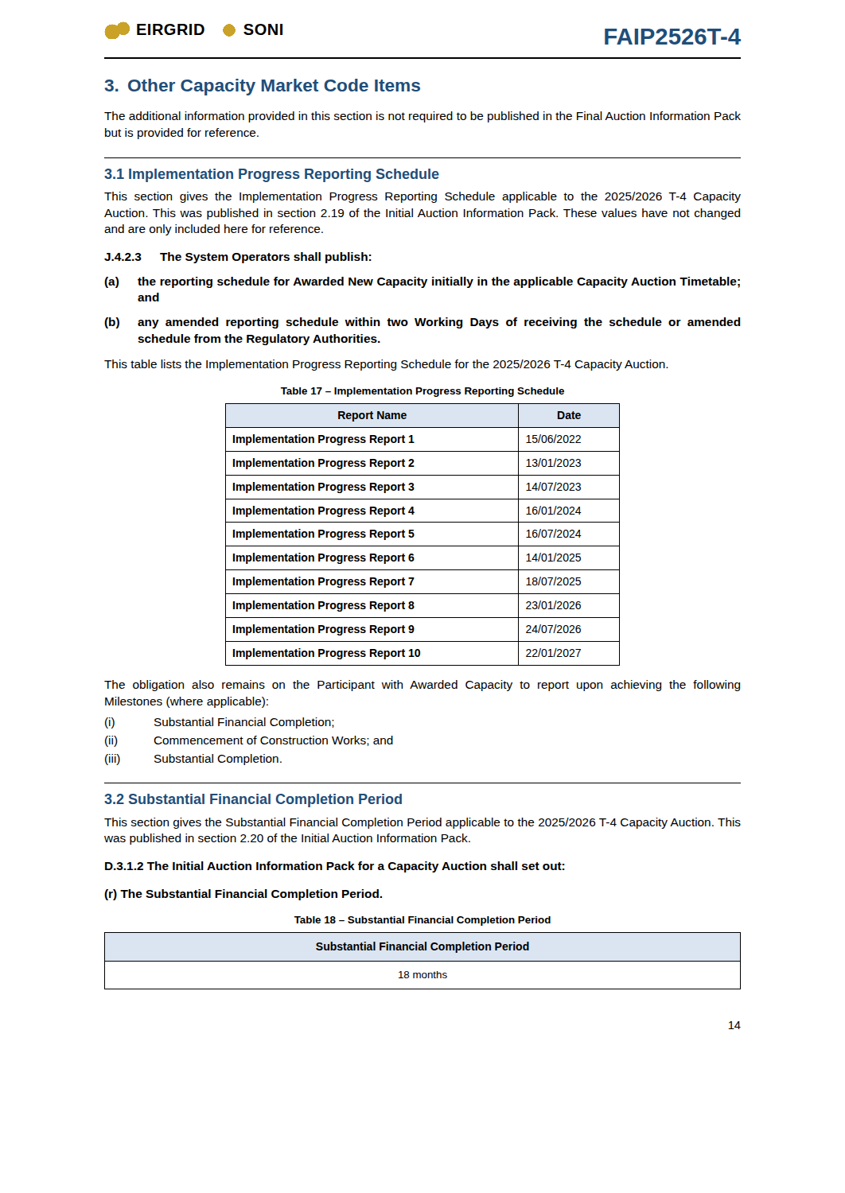EIRGRID SONI
FAIP2526T-4
3. Other Capacity Market Code Items
The additional information provided in this section is not required to be published in the Final Auction Information Pack but is provided for reference.
3.1 Implementation Progress Reporting Schedule
This section gives the Implementation Progress Reporting Schedule applicable to the 2025/2026 T-4 Capacity Auction. This was published in section 2.19 of the Initial Auction Information Pack. These values have not changed and are only included here for reference.
J.4.2.3 The System Operators shall publish:
(a) the reporting schedule for Awarded New Capacity initially in the applicable Capacity Auction Timetable; and
(b) any amended reporting schedule within two Working Days of receiving the schedule or amended schedule from the Regulatory Authorities.
This table lists the Implementation Progress Reporting Schedule for the 2025/2026 T-4 Capacity Auction.
Table 17 – Implementation Progress Reporting Schedule
| Report Name | Date |
| --- | --- |
| Implementation Progress Report 1 | 15/06/2022 |
| Implementation Progress Report 2 | 13/01/2023 |
| Implementation Progress Report 3 | 14/07/2023 |
| Implementation Progress Report 4 | 16/01/2024 |
| Implementation Progress Report 5 | 16/07/2024 |
| Implementation Progress Report 6 | 14/01/2025 |
| Implementation Progress Report 7 | 18/07/2025 |
| Implementation Progress Report 8 | 23/01/2026 |
| Implementation Progress Report 9 | 24/07/2026 |
| Implementation Progress Report 10 | 22/01/2027 |
The obligation also remains on the Participant with Awarded Capacity to report upon achieving the following Milestones (where applicable):
(i) Substantial Financial Completion;
(ii) Commencement of Construction Works; and
(iii) Substantial Completion.
3.2 Substantial Financial Completion Period
This section gives the Substantial Financial Completion Period applicable to the 2025/2026 T-4 Capacity Auction. This was published in section 2.20 of the Initial Auction Information Pack.
D.3.1.2 The Initial Auction Information Pack for a Capacity Auction shall set out:
(r) The Substantial Financial Completion Period.
Table 18 – Substantial Financial Completion Period
| Substantial Financial Completion Period |
| --- |
| 18 months |
14